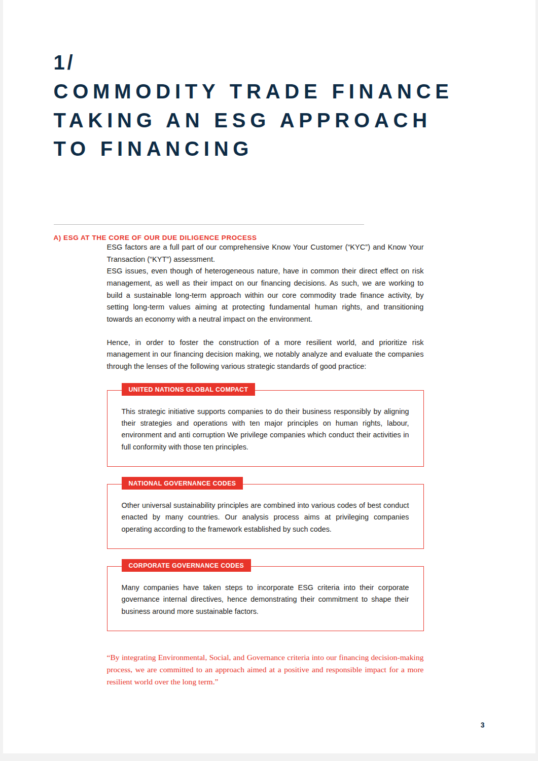1/ COMMODITY TRADE FINANCE
TAKING AN ESG APPROACH
TO FINANCING
A) ESG at the core of our due diligence process
ESG factors are a full part of our comprehensive Know Your Customer (“KYC”) and Know Your Transaction (“KYT”) assessment.
ESG issues, even though of heterogeneous nature, have in common their direct effect on risk management, as well as their impact on our financing decisions. As such, we are working to build a sustainable long-term approach within our core commodity trade finance activity, by setting long-term values aiming at protecting fundamental human rights, and transitioning towards an economy with a neutral impact on the environment.
Hence, in order to foster the construction of a more resilient world, and prioritize risk management in our financing decision making, we notably analyze and evaluate the companies through the lenses of the following various strategic standards of good practice:
United Nations Global Compact
This strategic initiative supports companies to do their business responsibly by aligning their strategies and operations with ten major principles on human rights, labour, environment and anti corruption We privilege companies which conduct their activities in full conformity with those ten principles.
National Governance Codes
Other universal sustainability principles are combined into various codes of best conduct enacted by many countries. Our analysis process aims at privileging companies operating according to the framework established by such codes.
Corporate Governance Codes
Many companies have taken steps to incorporate ESG criteria into their corporate governance internal directives, hence demonstrating their commitment to shape their business around more sustainable factors.
“By integrating Environmental, Social, and Governance criteria into our financing decision-making process, we are committed to an approach aimed at a positive and responsible impact for a more resilient world over the long term.”
3